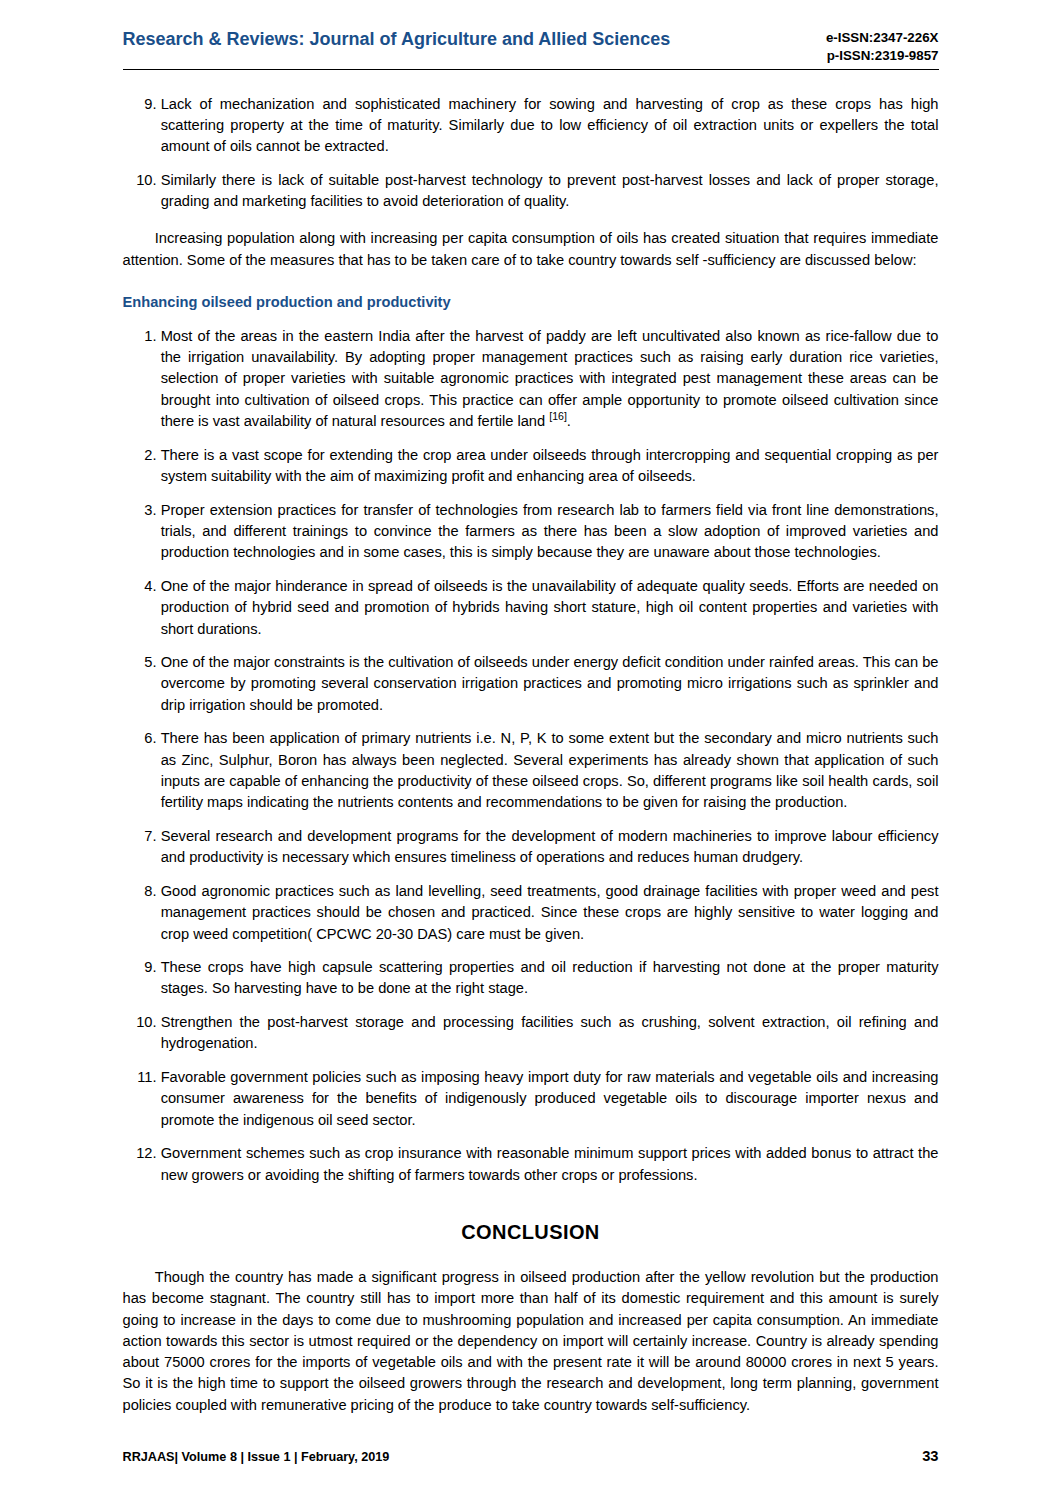Research & Reviews: Journal of Agriculture and Allied Sciences
e-ISSN:2347-226X
p-ISSN:2319-9857
Lack of mechanization and sophisticated machinery for sowing and harvesting of crop as these crops has high scattering property at the time of maturity. Similarly due to low efficiency of oil extraction units or expellers the total amount of oils cannot be extracted.
Similarly there is lack of suitable post-harvest technology to prevent post-harvest losses and lack of proper storage, grading and marketing facilities to avoid deterioration of quality.
Increasing population along with increasing per capita consumption of oils has created situation that requires immediate attention. Some of the measures that has to be taken care of to take country towards self -sufficiency are discussed below:
Enhancing oilseed production and productivity
Most of the areas in the eastern India after the harvest of paddy are left uncultivated also known as rice-fallow due to the irrigation unavailability. By adopting proper management practices such as raising early duration rice varieties, selection of proper varieties with suitable agronomic practices with integrated pest management these areas can be brought into cultivation of oilseed crops. This practice can offer ample opportunity to promote oilseed cultivation since there is vast availability of natural resources and fertile land [16].
There is a vast scope for extending the crop area under oilseeds through intercropping and sequential cropping as per system suitability with the aim of maximizing profit and enhancing area of oilseeds.
Proper extension practices for transfer of technologies from research lab to farmers field via front line demonstrations, trials, and different trainings to convince the farmers as there has been a slow adoption of improved varieties and production technologies and in some cases, this is simply because they are unaware about those technologies.
One of the major hinderance in spread of oilseeds is the unavailability of adequate quality seeds. Efforts are needed on production of hybrid seed and promotion of hybrids having short stature, high oil content properties and varieties with short durations.
One of the major constraints is the cultivation of oilseeds under energy deficit condition under rainfed areas. This can be overcome by promoting several conservation irrigation practices and promoting micro irrigations such as sprinkler and drip irrigation should be promoted.
There has been application of primary nutrients i.e. N, P, K to some extent but the secondary and micro nutrients such as Zinc, Sulphur, Boron has always been neglected. Several experiments has already shown that application of such inputs are capable of enhancing the productivity of these oilseed crops. So, different programs like soil health cards, soil fertility maps indicating the nutrients contents and recommendations to be given for raising the production.
Several research and development programs for the development of modern machineries to improve labour efficiency and productivity is necessary which ensures timeliness of operations and reduces human drudgery.
Good agronomic practices such as land levelling, seed treatments, good drainage facilities with proper weed and pest management practices should be chosen and practiced. Since these crops are highly sensitive to water logging and crop weed competition( CPCWC 20-30 DAS) care must be given.
These crops have high capsule scattering properties and oil reduction if harvesting not done at the proper maturity stages. So harvesting have to be done at the right stage.
Strengthen the post-harvest storage and processing facilities such as crushing, solvent extraction, oil refining and hydrogenation.
Favorable government policies such as imposing heavy import duty for raw materials and vegetable oils and increasing consumer awareness for the benefits of indigenously produced vegetable oils to discourage importer nexus and promote the indigenous oil seed sector.
Government schemes such as crop insurance with reasonable minimum support prices with added bonus to attract the new growers or avoiding the shifting of farmers towards other crops or professions.
CONCLUSION
Though the country has made a significant progress in oilseed production after the yellow revolution but the production has become stagnant. The country still has to import more than half of its domestic requirement and this amount is surely going to increase in the days to come due to mushrooming population and increased per capita consumption. An immediate action towards this sector is utmost required or the dependency on import will certainly increase. Country is already spending about 75000 crores for the imports of vegetable oils and with the present rate it will be around 80000 crores in next 5 years. So it is the high time to support the oilseed growers through the research and development, long term planning, government policies coupled with remunerative pricing of the produce to take country towards self-sufficiency.
RRJAAS| Volume 8 | Issue 1 | February, 2019
33